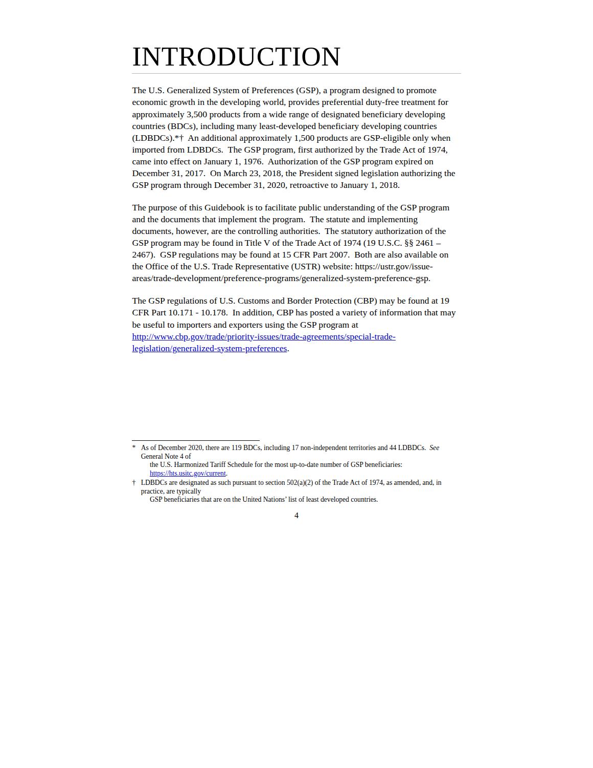INTRODUCTION
The U.S. Generalized System of Preferences (GSP), a program designed to promote economic growth in the developing world, provides preferential duty-free treatment for approximately 3,500 products from a wide range of designated beneficiary developing countries (BDCs), including many least-developed beneficiary developing countries (LDBDCs).*† An additional approximately 1,500 products are GSP-eligible only when imported from LDBDCs. The GSP program, first authorized by the Trade Act of 1974, came into effect on January 1, 1976. Authorization of the GSP program expired on December 31, 2017. On March 23, 2018, the President signed legislation authorizing the GSP program through December 31, 2020, retroactive to January 1, 2018.
The purpose of this Guidebook is to facilitate public understanding of the GSP program and the documents that implement the program. The statute and implementing documents, however, are the controlling authorities. The statutory authorization of the GSP program may be found in Title V of the Trade Act of 1974 (19 U.S.C. §§ 2461 – 2467). GSP regulations may be found at 15 CFR Part 2007. Both are also available on the Office of the U.S. Trade Representative (USTR) website: https://ustr.gov/issue-areas/trade-development/preference-programs/generalized-system-preference-gsp.
The GSP regulations of U.S. Customs and Border Protection (CBP) may be found at 19 CFR Part 10.171 - 10.178. In addition, CBP has posted a variety of information that may be useful to importers and exporters using the GSP program at http://www.cbp.gov/trade/priority-issues/trade-agreements/special-trade-legislation/generalized-system-preferences.
*As of December 2020, there are 119 BDCs, including 17 non-independent territories and 44 LDBDCs. See General Note 4 ofthe U.S. Harmonized Tariff Schedule for the most up-to-date number of GSP beneficiaries: https://hts.usitc.gov/current.
†LDBDCs are designated as such pursuant to section 502(a)(2) of the Trade Act of 1974, as amended, and, in practice, are typicallyGSP beneficiaries that are on the United Nations’ list of least developed countries.
4